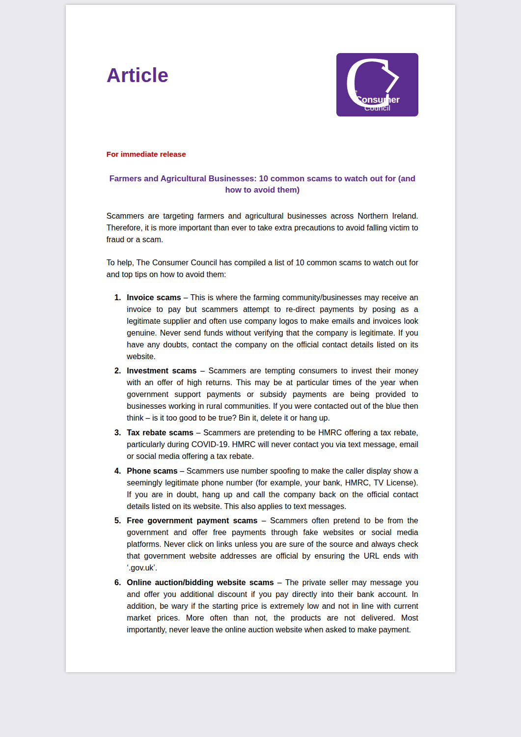Article
C The Consumer Council
For immediate release
Farmers and Agricultural Businesses: 10 common scams to watch out for (and how to avoid them)
Scammers are targeting farmers and agricultural businesses across Northern Ireland. Therefore, it is more important than ever to take extra precautions to avoid falling victim to fraud or a scam.
To help, The Consumer Council has compiled a list of 10 common scams to watch out for and top tips on how to avoid them:
Invoice scams – This is where the farming community/businesses may receive an invoice to pay but scammers attempt to re-direct payments by posing as a legitimate supplier and often use company logos to make emails and invoices look genuine. Never send funds without verifying that the company is legitimate. If you have any doubts, contact the company on the official contact details listed on its website.
Investment scams – Scammers are tempting consumers to invest their money with an offer of high returns. This may be at particular times of the year when government support payments or subsidy payments are being provided to businesses working in rural communities. If you were contacted out of the blue then think – is it too good to be true? Bin it, delete it or hang up.
Tax rebate scams – Scammers are pretending to be HMRC offering a tax rebate, particularly during COVID-19. HMRC will never contact you via text message, email or social media offering a tax rebate.
Phone scams – Scammers use number spoofing to make the caller display show a seemingly legitimate phone number (for example, your bank, HMRC, TV License). If you are in doubt, hang up and call the company back on the official contact details listed on its website. This also applies to text messages.
Free government payment scams – Scammers often pretend to be from the government and offer free payments through fake websites or social media platforms. Never click on links unless you are sure of the source and always check that government website addresses are official by ensuring the URL ends with ‘.gov.uk’.
Online auction/bidding website scams – The private seller may message you and offer you additional discount if you pay directly into their bank account. In addition, be wary if the starting price is extremely low and not in line with current market prices. More often than not, the products are not delivered. Most importantly, never leave the online auction website when asked to make payment.